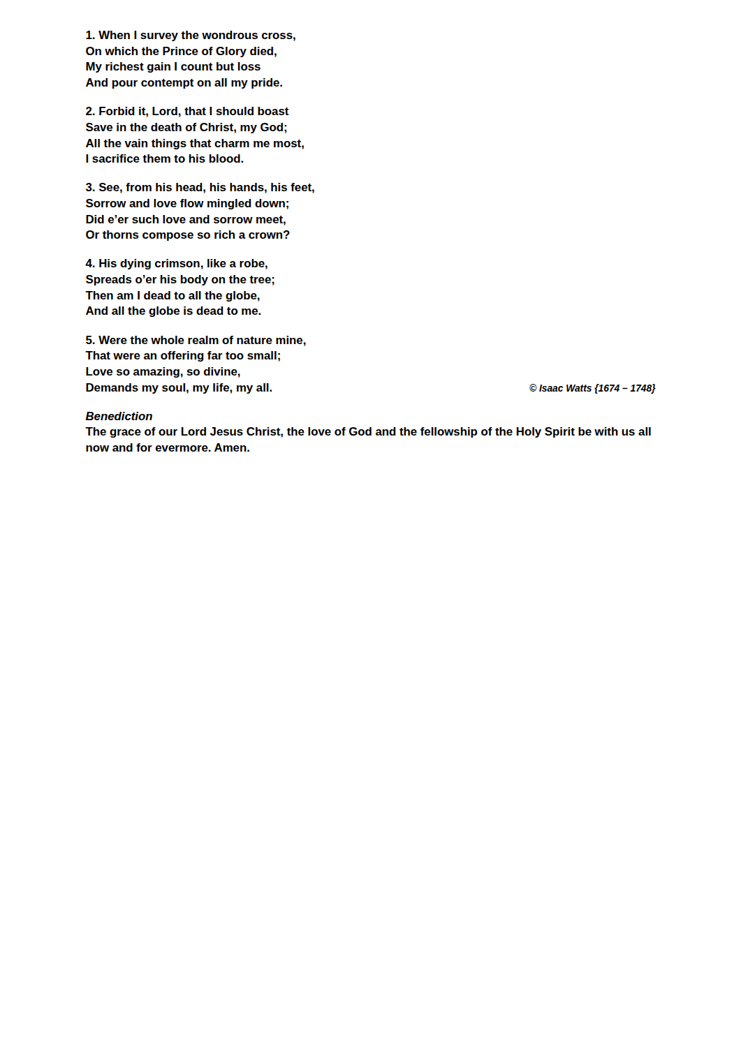1. When I survey the wondrous cross,
On which the Prince of Glory died,
My richest gain I count but loss
And pour contempt on all my pride.
2. Forbid it, Lord, that I should boast
Save in the death of Christ, my God;
All the vain things that charm me most,
I sacrifice them to his blood.
3. See, from his head, his hands, his feet,
Sorrow and love flow mingled down;
Did e’er such love and sorrow meet,
Or thorns compose so rich a crown?
4. His dying crimson, like a robe,
Spreads o’er his body on the tree;
Then am I dead to all the globe,
And all the globe is dead to me.
5. Were the whole realm of nature mine,
That were an offering far too small;
Love so amazing, so divine,
Demands my soul, my life, my all.
© Isaac Watts {1674 – 1748}
Benediction
The grace of our Lord Jesus Christ, the love of God and the fellowship of the Holy Spirit be with us all now and for evermore. Amen.